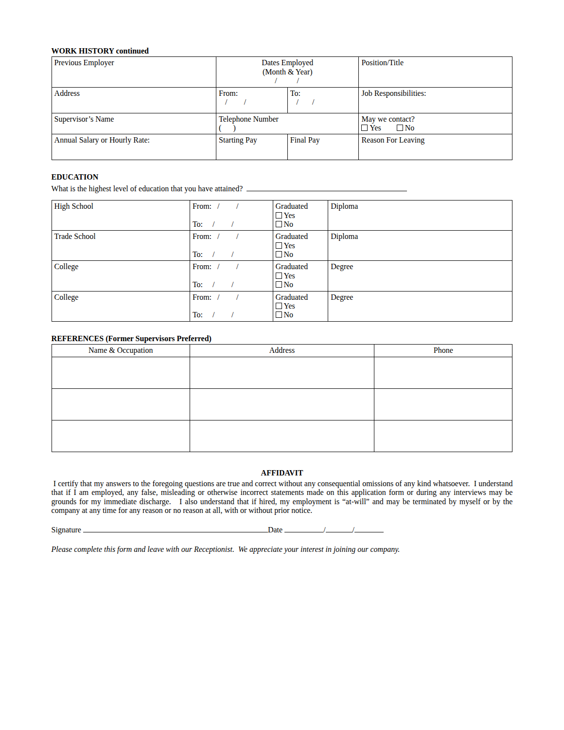WORK HISTORY continued
| Previous Employer | Dates Employed (Month & Year) / / | Position/Title |
| Address | From: / / | To: / / | Job Responsibilities: |
| Supervisor’s Name | Telephone Number ( ) | May we contact? Yes No |
| Annual Salary or Hourly Rate: | Starting Pay | Final Pay | Reason For Leaving |
EDUCATION
What is the highest level of education that you have attained?
| High School | From: / / To: / / | Graduated Yes No | Diploma |
| Trade School | From: / / To: / / | Graduated Yes No | Diploma |
| College | From: / / To: / / | Graduated Yes No | Degree |
| College | From: / / To: / / | Graduated Yes No | Degree |
REFERENCES (Former Supervisors Preferred)
| Name & Occupation | Address | Phone |
| --- | --- | --- |
AFFIDAVIT
I certify that my answers to the foregoing questions are true and correct without any consequential omissions of any kind whatsoever. I understand that if I am employed, any false, misleading or otherwise incorrect statements made on this application form or during any interviews may be grounds for my immediate discharge. I also understand that if hired, my employment is “at-will” and may be terminated by myself or by the company at any time for any reason or no reason at all, with or without prior notice.
Signature Date / /
Please complete this form and leave with our Receptionist. We appreciate your interest in joining our company.